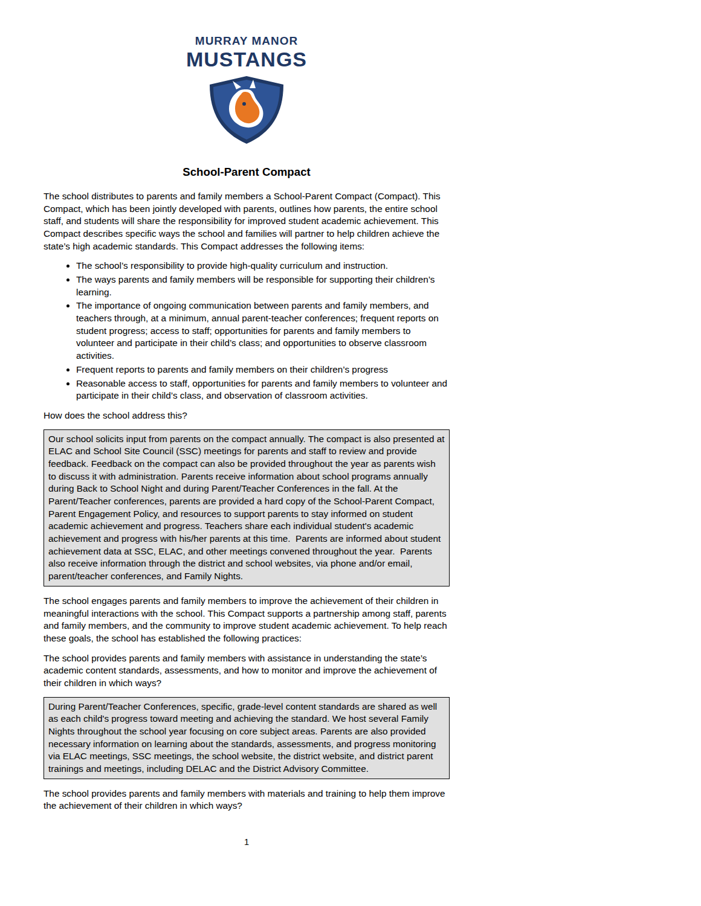MURRAY MANOR MUSTANGS
School-Parent Compact
The school distributes to parents and family members a School-Parent Compact (Compact). This Compact, which has been jointly developed with parents, outlines how parents, the entire school staff, and students will share the responsibility for improved student academic achievement. This Compact describes specific ways the school and families will partner to help children achieve the state’s high academic standards. This Compact addresses the following items:
The school’s responsibility to provide high-quality curriculum and instruction.
The ways parents and family members will be responsible for supporting their children’s learning.
The importance of ongoing communication between parents and family members, and teachers through, at a minimum, annual parent-teacher conferences; frequent reports on student progress; access to staff; opportunities for parents and family members to volunteer and participate in their child’s class; and opportunities to observe classroom activities.
Frequent reports to parents and family members on their children’s progress
Reasonable access to staff, opportunities for parents and family members to volunteer and participate in their child’s class, and observation of classroom activities.
How does the school address this?
Our school solicits input from parents on the compact annually. The compact is also presented at ELAC and School Site Council (SSC) meetings for parents and staff to review and provide feedback. Feedback on the compact can also be provided throughout the year as parents wish to discuss it with administration. Parents receive information about school programs annually during Back to School Night and during Parent/Teacher Conferences in the fall. At the Parent/Teacher conferences, parents are provided a hard copy of the School-Parent Compact, Parent Engagement Policy, and resources to support parents to stay informed on student academic achievement and progress. Teachers share each individual student's academic achievement and progress with his/her parents at this time. Parents are informed about student achievement data at SSC, ELAC, and other meetings convened throughout the year. Parents also receive information through the district and school websites, via phone and/or email, parent/teacher conferences, and Family Nights.
The school engages parents and family members to improve the achievement of their children in meaningful interactions with the school. This Compact supports a partnership among staff, parents and family members, and the community to improve student academic achievement. To help reach these goals, the school has established the following practices:
The school provides parents and family members with assistance in understanding the state’s academic content standards, assessments, and how to monitor and improve the achievement of their children in which ways?
During Parent/Teacher Conferences, specific, grade-level content standards are shared as well as each child's progress toward meeting and achieving the standard. We host several Family Nights throughout the school year focusing on core subject areas. Parents are also provided necessary information on learning about the standards, assessments, and progress monitoring via ELAC meetings, SSC meetings, the school website, the district website, and district parent trainings and meetings, including DELAC and the District Advisory Committee.
The school provides parents and family members with materials and training to help them improve the achievement of their children in which ways?
1